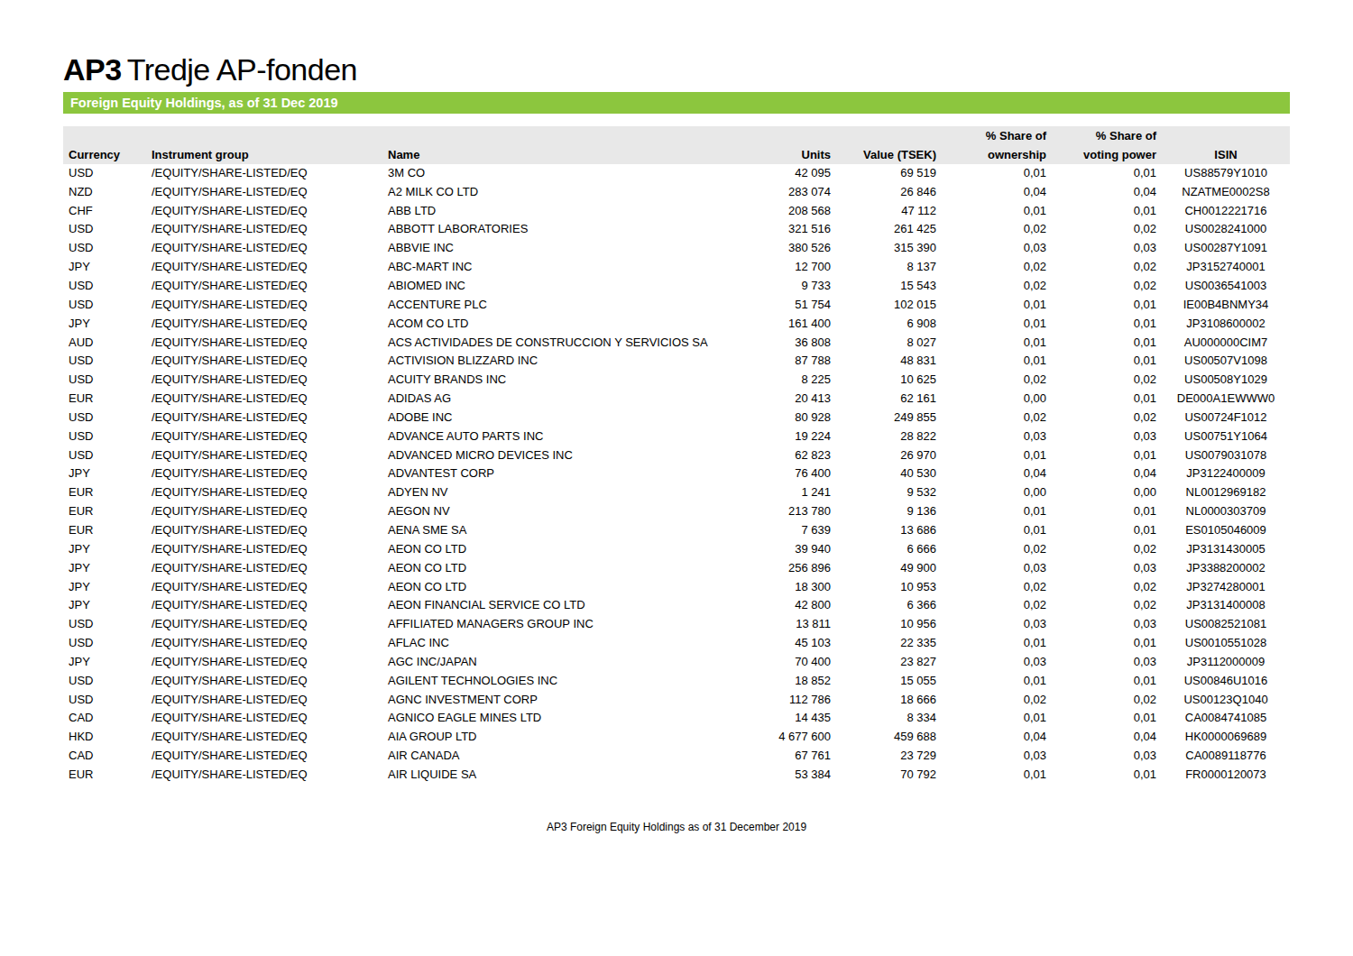AP3 Tredje AP-fonden
Foreign Equity Holdings, as of 31 Dec 2019
| | | | | | % Share of | % Share of | |
| --- | --- | --- | --- | --- | --- | --- | --- |
| Currency | Instrument group | Name | Units | Value (TSEK) | ownership | voting power | ISIN |
| USD | /EQUITY/SHARE-LISTED/EQ | 3M CO | 42 095 | 69 519 | 0,01 | 0,01 | US88579Y1010 |
| NZD | /EQUITY/SHARE-LISTED/EQ | A2 MILK CO LTD | 283 074 | 26 846 | 0,04 | 0,04 | NZATME0002S8 |
| CHF | /EQUITY/SHARE-LISTED/EQ | ABB LTD | 208 568 | 47 112 | 0,01 | 0,01 | CH0012221716 |
| USD | /EQUITY/SHARE-LISTED/EQ | ABBOTT LABORATORIES | 321 516 | 261 425 | 0,02 | 0,02 | US0028241000 |
| USD | /EQUITY/SHARE-LISTED/EQ | ABBVIE INC | 380 526 | 315 390 | 0,03 | 0,03 | US00287Y1091 |
| JPY | /EQUITY/SHARE-LISTED/EQ | ABC-MART INC | 12 700 | 8 137 | 0,02 | 0,02 | JP3152740001 |
| USD | /EQUITY/SHARE-LISTED/EQ | ABIOMED INC | 9 733 | 15 543 | 0,02 | 0,02 | US0036541003 |
| USD | /EQUITY/SHARE-LISTED/EQ | ACCENTURE PLC | 51 754 | 102 015 | 0,01 | 0,01 | IE00B4BNMY34 |
| JPY | /EQUITY/SHARE-LISTED/EQ | ACOM CO LTD | 161 400 | 6 908 | 0,01 | 0,01 | JP3108600002 |
| AUD | /EQUITY/SHARE-LISTED/EQ | ACS ACTIVIDADES DE CONSTRUCCION Y SERVICIOS SA | 36 808 | 8 027 | 0,01 | 0,01 | AU000000CIM7 |
| USD | /EQUITY/SHARE-LISTED/EQ | ACTIVISION BLIZZARD INC | 87 788 | 48 831 | 0,01 | 0,01 | US00507V1098 |
| USD | /EQUITY/SHARE-LISTED/EQ | ACUITY BRANDS INC | 8 225 | 10 625 | 0,02 | 0,02 | US00508Y1029 |
| EUR | /EQUITY/SHARE-LISTED/EQ | ADIDAS AG | 20 413 | 62 161 | 0,00 | 0,01 | DE000A1EWWW0 |
| USD | /EQUITY/SHARE-LISTED/EQ | ADOBE INC | 80 928 | 249 855 | 0,02 | 0,02 | US00724F1012 |
| USD | /EQUITY/SHARE-LISTED/EQ | ADVANCE AUTO PARTS INC | 19 224 | 28 822 | 0,03 | 0,03 | US00751Y1064 |
| USD | /EQUITY/SHARE-LISTED/EQ | ADVANCED MICRO DEVICES INC | 62 823 | 26 970 | 0,01 | 0,01 | US0079031078 |
| JPY | /EQUITY/SHARE-LISTED/EQ | ADVANTEST CORP | 76 400 | 40 530 | 0,04 | 0,04 | JP3122400009 |
| EUR | /EQUITY/SHARE-LISTED/EQ | ADYEN NV | 1 241 | 9 532 | 0,00 | 0,00 | NL0012969182 |
| EUR | /EQUITY/SHARE-LISTED/EQ | AEGON NV | 213 780 | 9 136 | 0,01 | 0,01 | NL0000303709 |
| EUR | /EQUITY/SHARE-LISTED/EQ | AENA SME SA | 7 639 | 13 686 | 0,01 | 0,01 | ES0105046009 |
| JPY | /EQUITY/SHARE-LISTED/EQ | AEON CO LTD | 39 940 | 6 666 | 0,02 | 0,02 | JP3131430005 |
| JPY | /EQUITY/SHARE-LISTED/EQ | AEON CO LTD | 256 896 | 49 900 | 0,03 | 0,03 | JP3388200002 |
| JPY | /EQUITY/SHARE-LISTED/EQ | AEON CO LTD | 18 300 | 10 953 | 0,02 | 0,02 | JP3274280001 |
| JPY | /EQUITY/SHARE-LISTED/EQ | AEON FINANCIAL SERVICE CO LTD | 42 800 | 6 366 | 0,02 | 0,02 | JP3131400008 |
| USD | /EQUITY/SHARE-LISTED/EQ | AFFILIATED MANAGERS GROUP INC | 13 811 | 10 956 | 0,03 | 0,03 | US0082521081 |
| USD | /EQUITY/SHARE-LISTED/EQ | AFLAC INC | 45 103 | 22 335 | 0,01 | 0,01 | US0010551028 |
| JPY | /EQUITY/SHARE-LISTED/EQ | AGC INC/JAPAN | 70 400 | 23 827 | 0,03 | 0,03 | JP3112000009 |
| USD | /EQUITY/SHARE-LISTED/EQ | AGILENT TECHNOLOGIES INC | 18 852 | 15 055 | 0,01 | 0,01 | US00846U1016 |
| USD | /EQUITY/SHARE-LISTED/EQ | AGNC INVESTMENT CORP | 112 786 | 18 666 | 0,02 | 0,02 | US00123Q1040 |
| CAD | /EQUITY/SHARE-LISTED/EQ | AGNICO EAGLE MINES LTD | 14 435 | 8 334 | 0,01 | 0,01 | CA0084741085 |
| HKD | /EQUITY/SHARE-LISTED/EQ | AIA GROUP LTD | 4 677 600 | 459 688 | 0,04 | 0,04 | HK0000069689 |
| CAD | /EQUITY/SHARE-LISTED/EQ | AIR CANADA | 67 761 | 23 729 | 0,03 | 0,03 | CA0089118776 |
| EUR | /EQUITY/SHARE-LISTED/EQ | AIR LIQUIDE SA | 53 384 | 70 792 | 0,01 | 0,01 | FR0000120073 |
AP3 Foreign Equity Holdings as of 31 December 2019